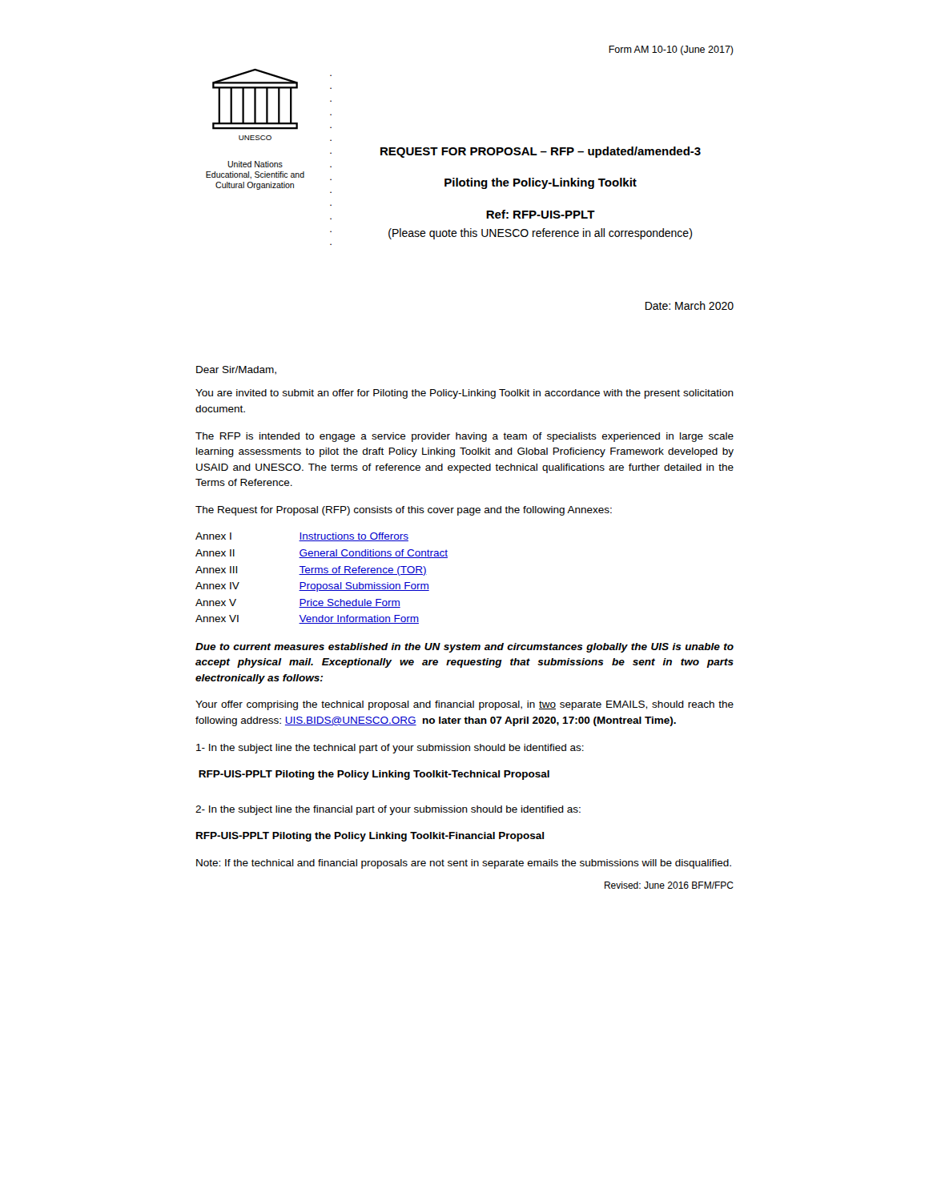Form AM 10-10 (June 2017)
United Nations
Educational, Scientific and
Cultural Organization
..............
REQUEST FOR PROPOSAL – RFP – updated/amended-3
Piloting the Policy-Linking Toolkit
Ref: RFP-UIS-PPLT
(Please quote this UNESCO reference in all correspondence)
Date: March 2020
Dear Sir/Madam,
You are invited to submit an offer for Piloting the Policy-Linking Toolkit in accordance with the present solicitation document.
The RFP is intended to engage a service provider having a team of specialists experienced in large scale learning assessments to pilot the draft Policy Linking Toolkit and Global Proficiency Framework developed by USAID and UNESCO. The terms of reference and expected technical qualifications are further detailed in the Terms of Reference.
The Request for Proposal (RFP) consists of this cover page and the following Annexes:
| Annex I | Instructions to Offerors |
| Annex II | General Conditions of Contract |
| Annex III | Terms of Reference (TOR) |
| Annex IV | Proposal Submission Form |
| Annex V | Price Schedule Form |
| Annex VI | Vendor Information Form |
Due to current measures established in the UN system and circumstances globally the UIS is unable to accept physical mail. Exceptionally we are requesting that submissions be sent in two parts electronically as follows:
Your offer comprising the technical proposal and financial proposal, in two separate EMAILS, should reach the following address: UIS.BIDS@UNESCO.ORG no later than 07 April 2020, 17:00 (Montreal Time).
1- In the subject line the technical part of your submission should be identified as:
RFP-UIS-PPLT Piloting the Policy Linking Toolkit-Technical Proposal
2- In the subject line the financial part of your submission should be identified as:
RFP-UIS-PPLT Piloting the Policy Linking Toolkit-Financial Proposal
Note: If the technical and financial proposals are not sent in separate emails the submissions will be disqualified.
Revised: June 2016 BFM/FPC